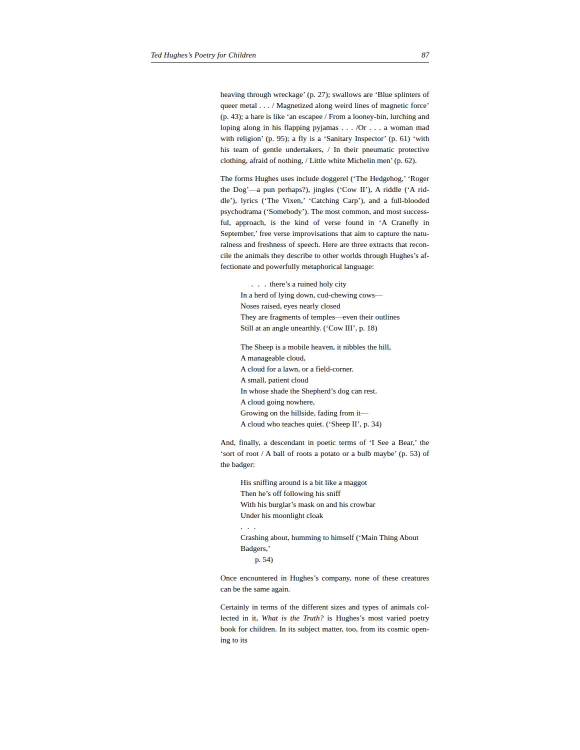Ted Hughes’s Poetry for Children 87
heaving through wreckage’ (p. 27); swallows are ‘Blue splinters of queer metal . . . / Magnetized along weird lines of magnetic force’ (p. 43); a hare is like ‘an escapee / From a looney-bin, lurching and loping along in his flapping pyjamas . . . /Or . . . a woman mad with religion’ (p. 95); a fly is a ‘Sanitary Inspector’ (p. 61) ‘with his team of gentle undertakers, / In their pneumatic protective clothing, afraid of nothing, / Little white Michelin men’ (p. 62).
The forms Hughes uses include doggerel (‘The Hedgehog,’ ‘Roger the Dog’—a pun perhaps?), jingles (‘Cow II’), A riddle (‘A riddle’), lyrics (‘The Vixen,’ ‘Catching Carp’), and a full-blooded psychodrama (‘Somebody’). The most common, and most successful, approach, is the kind of verse found in ‘A Cranefly in September,’ free verse improvisations that aim to capture the naturalness and freshness of speech. Here are three extracts that reconcile the animals they describe to other worlds through Hughes’s affectionate and powerfully metaphorical language:
. . . there’s a ruined holy city
In a herd of lying down, cud-chewing cows—
Noses raised, eyes nearly closed
They are fragments of temples—even their outlines
Still at an angle unearthly. (‘Cow III’, p. 18)
The Sheep is a mobile heaven, it nibbles the hill,
A manageable cloud,
A cloud for a lawn, or a field-corner.
A small, patient cloud
In whose shade the Shepherd’s dog can rest.
A cloud going nowhere,
Growing on the hillside, fading from it—
A cloud who teaches quiet. (‘Sheep II’, p. 34)
And, finally, a descendant in poetic terms of ‘I See a Bear,’ the ‘sort of root / A ball of roots a potato or a bulb maybe’ (p. 53) of the badger:
His sniffing around is a bit like a maggot
Then he’s off following his sniff
With his burglar’s mask on and his crowbar
Under his moonlight cloak
. . .
Crashing about, humming to himself (‘Main Thing About Badgers,’
p. 54)
Once encountered in Hughes’s company, none of these creatures can be the same again.
Certainly in terms of the different sizes and types of animals collected in it, What is the Truth? is Hughes’s most varied poetry book for children. In its subject matter, too, from its cosmic opening to its